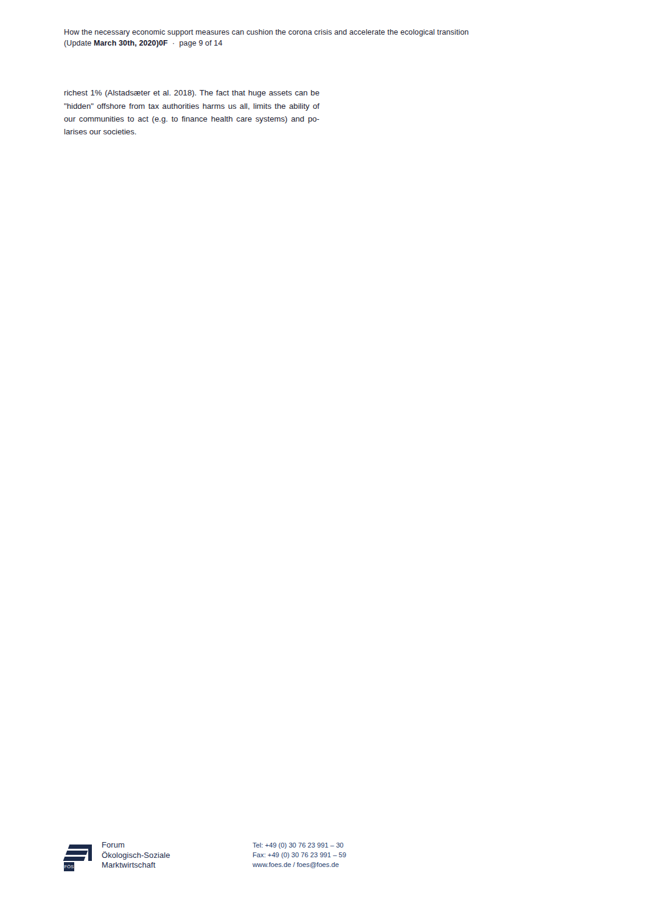How the necessary economic support measures can cushion the corona crisis and accelerate the ecological transition (Update March 30th, 2020)0F · page 9 of 14
richest 1% (Alstadsæter et al. 2018). The fact that huge assets can be "hidden" offshore from tax authorities harms us all, limits the ability of our communities to act (e.g. to finance health care systems) and polarises our societies.
FÖS
Forum
Ökologisch-Soziale
Marktwirtschaft
Tel: +49 (0) 30 76 23 991 – 30
Fax: +49 (0) 30 76 23 991 – 59
www.foes.de / foes@foes.de